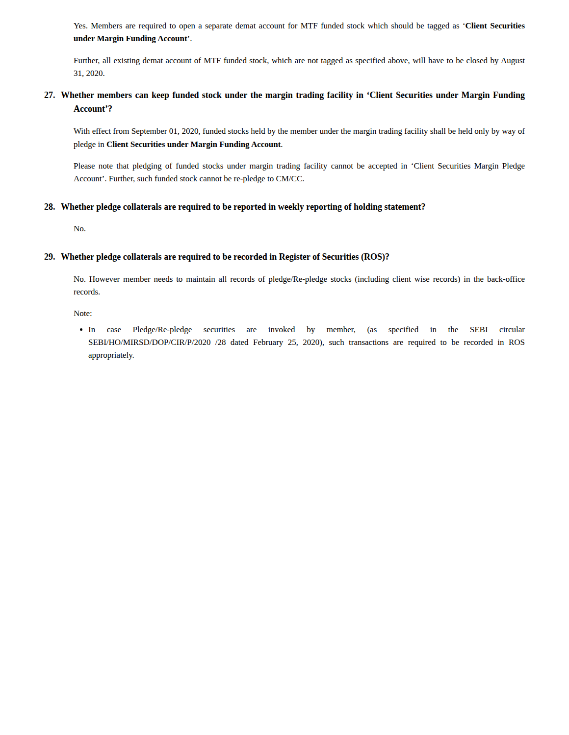Yes. Members are required to open a separate demat account for MTF funded stock which should be tagged as ‘Client Securities under Margin Funding Account’.
Further, all existing demat account of MTF funded stock, which are not tagged as specified above, will have to be closed by August 31, 2020.
27. Whether members can keep funded stock under the margin trading facility in ‘Client Securities under Margin Funding Account’?
With effect from September 01, 2020, funded stocks held by the member under the margin trading facility shall be held only by way of pledge in Client Securities under Margin Funding Account.
Please note that pledging of funded stocks under margin trading facility cannot be accepted in ‘Client Securities Margin Pledge Account’. Further, such funded stock cannot be re-pledge to CM/CC.
28. Whether pledge collaterals are required to be reported in weekly reporting of holding statement?
No.
29. Whether pledge collaterals are required to be recorded in Register of Securities (ROS)?
No. However member needs to maintain all records of pledge/Re-pledge stocks (including client wise records) in the back-office records.
Note:
In case Pledge/Re-pledge securities are invoked by member, (as specified in the SEBI circular SEBI/HO/MIRSD/DOP/CIR/P/2020 /28 dated February 25, 2020), such transactions are required to be recorded in ROS appropriately.